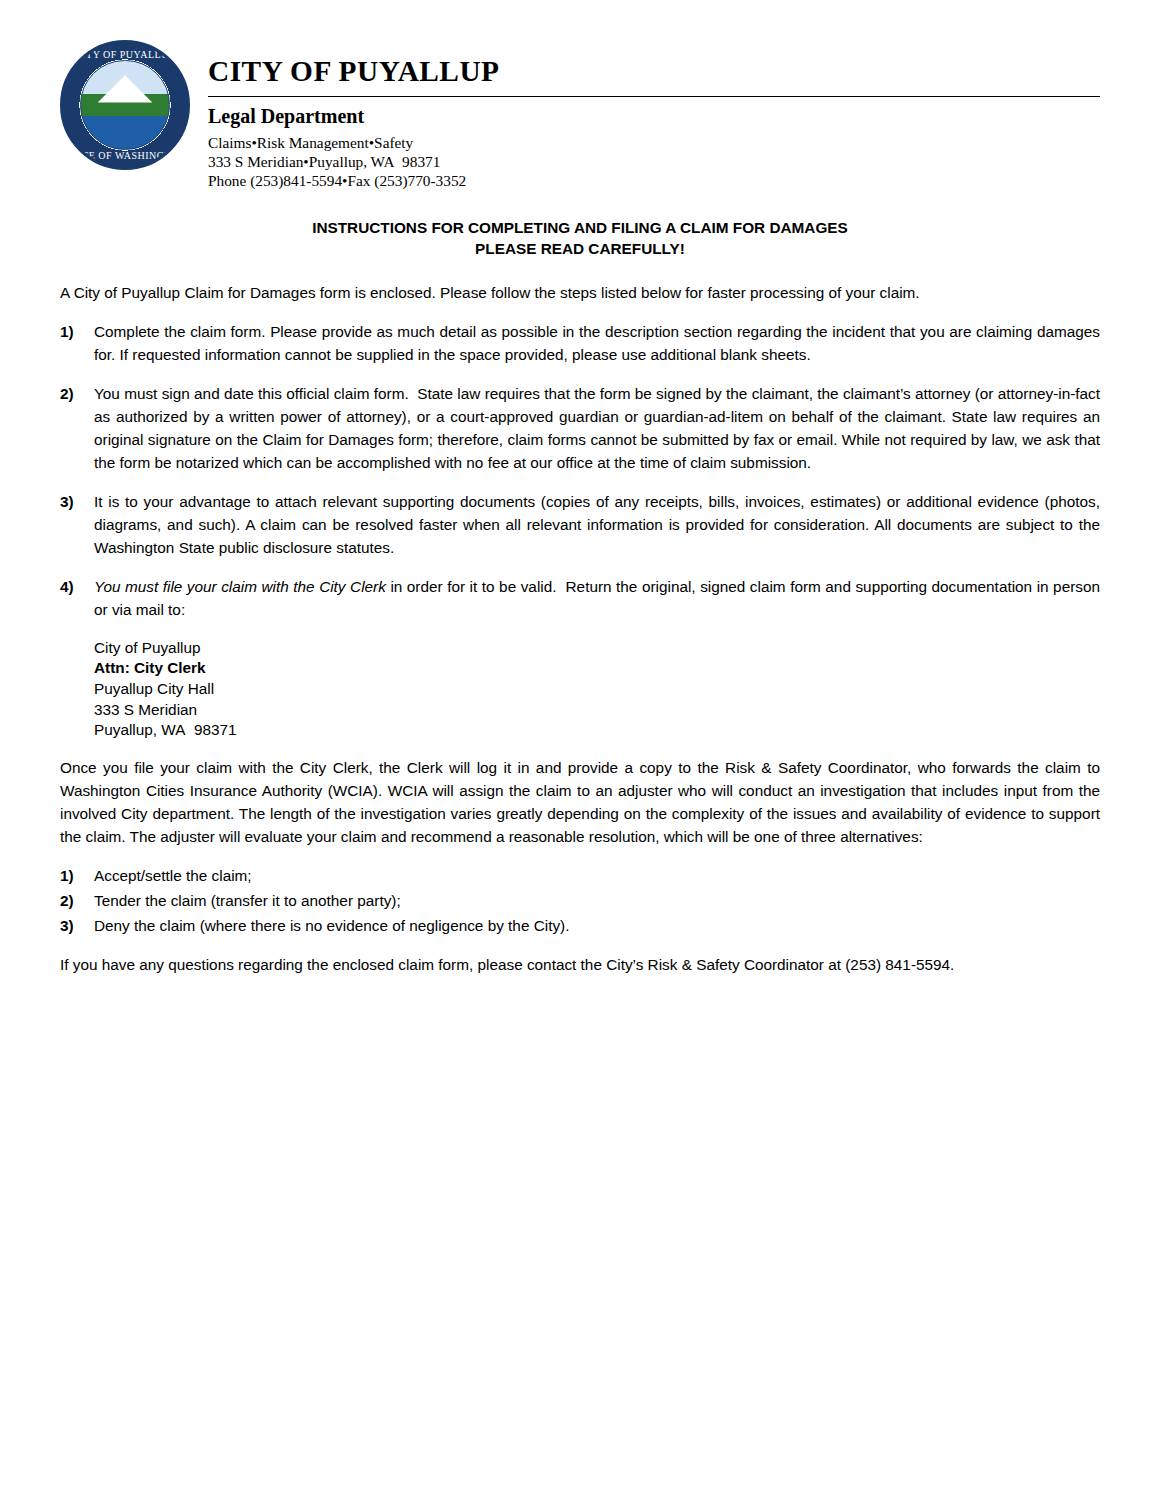CITY OF PUYALLUP STATE OF WASHINGTON
CITY OF PUYALLUP
Legal Department
Claims•Risk Management•Safety
333 S Meridian•Puyallup, WA 98371
Phone (253)841-5594•Fax (253)770-3352
INSTRUCTIONS FOR COMPLETING AND FILING A CLAIM FOR DAMAGES
PLEASE READ CAREFULLY!
A City of Puyallup Claim for Damages form is enclosed. Please follow the steps listed below for faster processing of your claim.
1) Complete the claim form. Please provide as much detail as possible in the description section regarding the incident that you are claiming damages for. If requested information cannot be supplied in the space provided, please use additional blank sheets.
2) You must sign and date this official claim form. State law requires that the form be signed by the claimant, the claimant’s attorney (or attorney-in-fact as authorized by a written power of attorney), or a court-approved guardian or guardian-ad-litem on behalf of the claimant. State law requires an original signature on the Claim for Damages form; therefore, claim forms cannot be submitted by fax or email. While not required by law, we ask that the form be notarized which can be accomplished with no fee at our office at the time of claim submission.
3) It is to your advantage to attach relevant supporting documents (copies of any receipts, bills, invoices, estimates) or additional evidence (photos, diagrams, and such). A claim can be resolved faster when all relevant information is provided for consideration. All documents are subject to the Washington State public disclosure statutes.
4) You must file your claim with the City Clerk in order for it to be valid. Return the original, signed claim form and supporting documentation in person or via mail to:
City of Puyallup
Attn: City Clerk
Puyallup City Hall
333 S Meridian
Puyallup, WA 98371
Once you file your claim with the City Clerk, the Clerk will log it in and provide a copy to the Risk & Safety Coordinator, who forwards the claim to Washington Cities Insurance Authority (WCIA). WCIA will assign the claim to an adjuster who will conduct an investigation that includes input from the involved City department. The length of the investigation varies greatly depending on the complexity of the issues and availability of evidence to support the claim. The adjuster will evaluate your claim and recommend a reasonable resolution, which will be one of three alternatives:
Accept/settle the claim;
Tender the claim (transfer it to another party);
Deny the claim (where there is no evidence of negligence by the City).
If you have any questions regarding the enclosed claim form, please contact the City’s Risk & Safety Coordinator at (253) 841-5594.